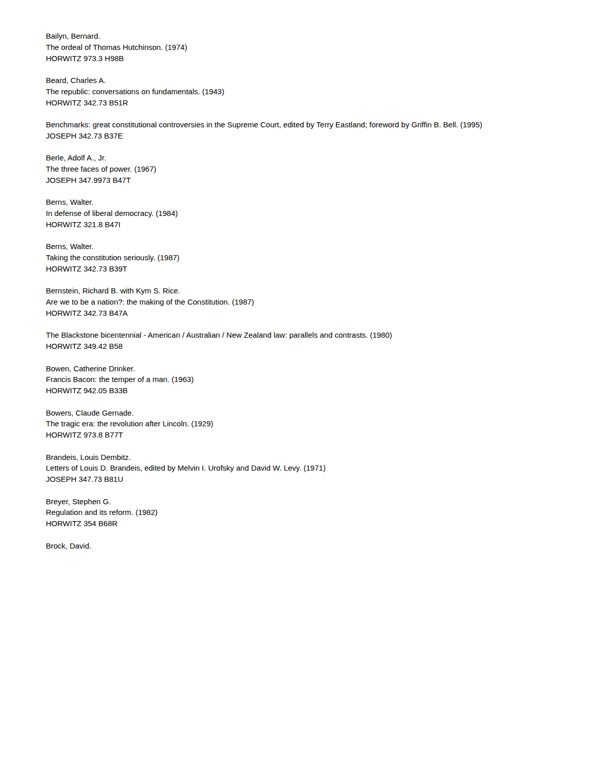Bailyn, Bernard.
The ordeal of Thomas Hutchinson. (1974)
HORWITZ 973.3 H98B
Beard, Charles A.
The republic: conversations on fundamentals. (1943)
HORWITZ 342.73 B51R
Benchmarks: great constitutional controversies in the Supreme Court, edited by Terry Eastland; foreword by Griffin B. Bell. (1995)
JOSEPH 342.73 B37E
Berle, Adolf A., Jr.
The three faces of power. (1967)
JOSEPH 347.9973 B47T
Berns, Walter.
In defense of liberal democracy. (1984)
HORWITZ 321.8 B47I
Berns, Walter.
Taking the constitution seriously. (1987)
HORWITZ 342.73 B39T
Bernstein, Richard B. with Kym S. Rice.
Are we to be a nation?: the making of the Constitution. (1987)
HORWITZ 342.73 B47A
The Blackstone bicentennial - American / Australian / New Zealand law: parallels and contrasts. (1980)
HORWITZ 349.42 B58
Bowen, Catherine Drinker.
Francis Bacon: the temper of a man. (1963)
HORWITZ 942.05 B33B
Bowers, Claude Gernade.
The tragic era: the revolution after Lincoln. (1929)
HORWITZ 973.8 B77T
Brandeis, Louis Dembitz.
Letters of Louis D. Brandeis, edited by Melvin I. Urofsky and David W. Levy. (1971)
JOSEPH 347.73 B81U
Breyer, Stephen G.
Regulation and its reform. (1982)
HORWITZ 354 B68R
Brock, David.